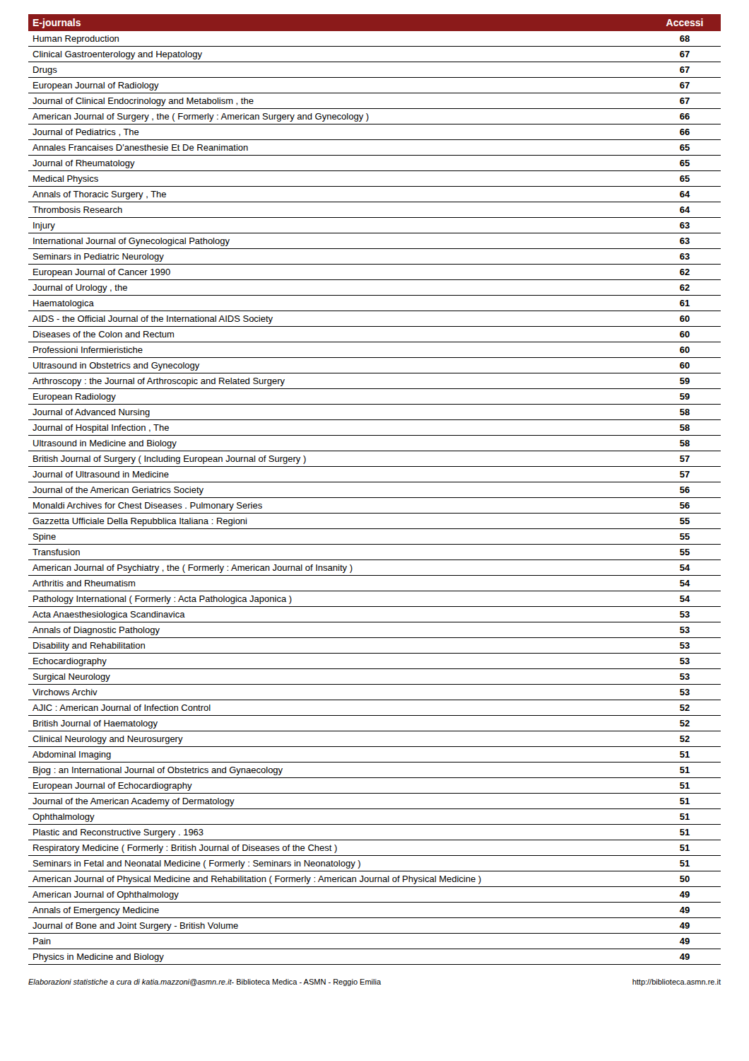| E-journals | Accessi |
| --- | --- |
| Human Reproduction | 68 |
| Clinical Gastroenterology and Hepatology | 67 |
| Drugs | 67 |
| European Journal of Radiology | 67 |
| Journal of Clinical Endocrinology and Metabolism , the | 67 |
| American Journal of Surgery , the ( Formerly : American Surgery and Gynecology ) | 66 |
| Journal of Pediatrics , The | 66 |
| Annales Francaises D'anesthesie Et De Reanimation | 65 |
| Journal of Rheumatology | 65 |
| Medical Physics | 65 |
| Annals of Thoracic Surgery , The | 64 |
| Thrombosis Research | 64 |
| Injury | 63 |
| International Journal of Gynecological Pathology | 63 |
| Seminars in Pediatric Neurology | 63 |
| European Journal of Cancer 1990 | 62 |
| Journal of Urology , the | 62 |
| Haematologica | 61 |
| AIDS - the Official Journal of the International AIDS Society | 60 |
| Diseases of the Colon and Rectum | 60 |
| Professioni Infermieristiche | 60 |
| Ultrasound in Obstetrics and Gynecology | 60 |
| Arthroscopy : the Journal of Arthroscopic and Related Surgery | 59 |
| European Radiology | 59 |
| Journal of Advanced Nursing | 58 |
| Journal of Hospital Infection , The | 58 |
| Ultrasound in Medicine and Biology | 58 |
| British Journal of Surgery ( Including European Journal of Surgery ) | 57 |
| Journal of Ultrasound in Medicine | 57 |
| Journal of the American Geriatrics Society | 56 |
| Monaldi Archives for Chest Diseases . Pulmonary Series | 56 |
| Gazzetta Ufficiale Della Repubblica Italiana : Regioni | 55 |
| Spine | 55 |
| Transfusion | 55 |
| American Journal of Psychiatry , the ( Formerly : American Journal of Insanity ) | 54 |
| Arthritis and Rheumatism | 54 |
| Pathology International ( Formerly : Acta Pathologica Japonica ) | 54 |
| Acta Anaesthesiologica Scandinavica | 53 |
| Annals of Diagnostic Pathology | 53 |
| Disability and Rehabilitation | 53 |
| Echocardiography | 53 |
| Surgical Neurology | 53 |
| Virchows Archiv | 53 |
| AJIC : American Journal of Infection Control | 52 |
| British Journal of Haematology | 52 |
| Clinical Neurology and Neurosurgery | 52 |
| Abdominal Imaging | 51 |
| Bjog : an International Journal of Obstetrics and Gynaecology | 51 |
| European Journal of Echocardiography | 51 |
| Journal of the American Academy of Dermatology | 51 |
| Ophthalmology | 51 |
| Plastic and Reconstructive Surgery . 1963 | 51 |
| Respiratory Medicine ( Formerly : British Journal of Diseases of the Chest ) | 51 |
| Seminars in Fetal and Neonatal Medicine ( Formerly : Seminars in Neonatology ) | 51 |
| American Journal of Physical Medicine and Rehabilitation ( Formerly : American Journal of Physical Medicine ) | 50 |
| American Journal of Ophthalmology | 49 |
| Annals of Emergency Medicine | 49 |
| Journal of Bone and Joint Surgery - British Volume | 49 |
| Pain | 49 |
| Physics in Medicine and Biology | 49 |
Elaborazioni statistiche a cura di katia.mazzoni@asmn.re.it- Biblioteca Medica - ASMN - Reggio Emilia
http://biblioteca.asmn.re.it